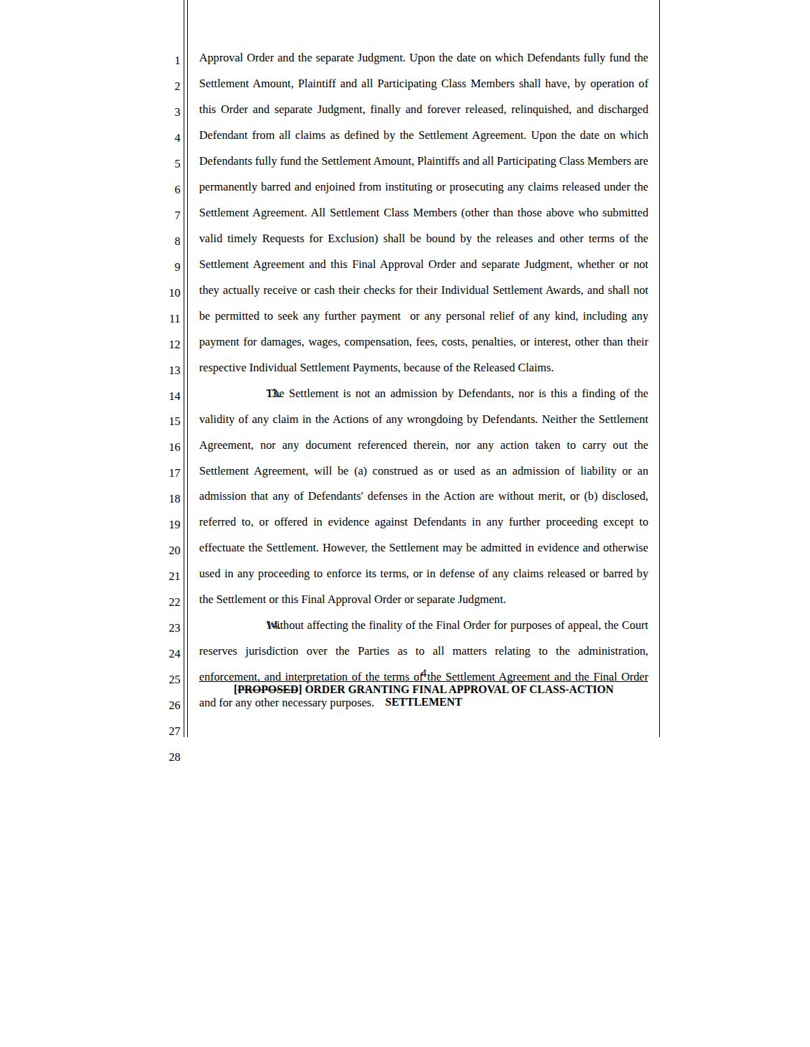1
2
3
4
5
6
7
8
9
10
11
12
13
14
15
16
17
18
19
20
21
22
23
24
25
26
27
28
Approval Order and the separate Judgment. Upon the date on which Defendants fully fund the Settlement Amount, Plaintiff and all Participating Class Members shall have, by operation of this Order and separate Judgment, finally and forever released, relinquished, and discharged Defendant from all claims as defined by the Settlement Agreement. Upon the date on which Defendants fully fund the Settlement Amount, Plaintiffs and all Participating Class Members are permanently barred and enjoined from instituting or prosecuting any claims released under the Settlement Agreement. All Settlement Class Members (other than those above who submitted valid timely Requests for Exclusion) shall be bound by the releases and other terms of the Settlement Agreement and this Final Approval Order and separate Judgment, whether or not they actually receive or cash their checks for their Individual Settlement Awards, and shall not be permitted to seek any further payment or any personal relief of any kind, including any payment for damages, wages, compensation, fees, costs, penalties, or interest, other than their respective Individual Settlement Payments, because of the Released Claims.
13. The Settlement is not an admission by Defendants, nor is this a finding of the validity of any claim in the Actions of any wrongdoing by Defendants. Neither the Settlement Agreement, nor any document referenced therein, nor any action taken to carry out the Settlement Agreement, will be (a) construed as or used as an admission of liability or an admission that any of Defendants' defenses in the Action are without merit, or (b) disclosed, referred to, or offered in evidence against Defendants in any further proceeding except to effectuate the Settlement. However, the Settlement may be admitted in evidence and otherwise used in any proceeding to enforce its terms, or in defense of any claims released or barred by the Settlement or this Final Approval Order or separate Judgment.
14. Without affecting the finality of the Final Order for purposes of appeal, the Court reserves jurisdiction over the Parties as to all matters relating to the administration, enforcement, and interpretation of the terms of the Settlement Agreement and the Final Order and for any other necessary purposes.
4
[PROPOSED] ORDER GRANTING FINAL APPROVAL OF CLASS-ACTION SETTLEMENT